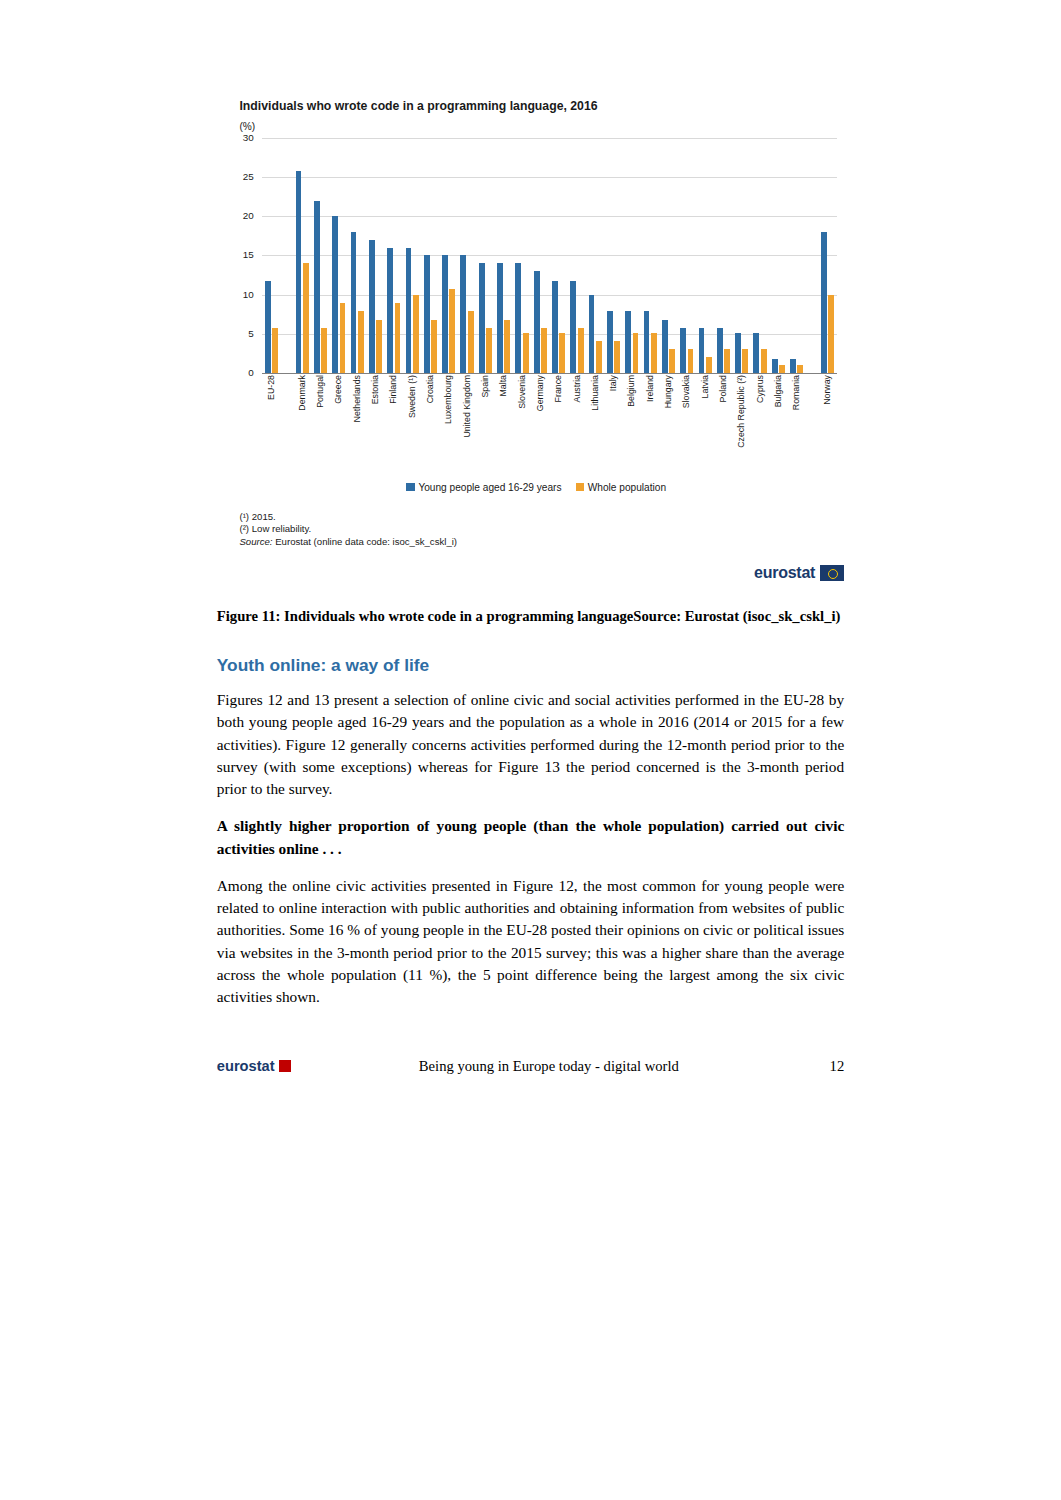Individuals who wrote code in a programming language, 2016
(%)
30 25 20 15 10 5 0
EU-28
Denmark
Portugal
Greece
Netherlands
Estonia
Finland
Sweden (¹)
Croatia
Luxembourg
United Kingdom
Spain
Malta
Slovenia
Germany
France
Austria
Lithuania
Italy
Belgium
Ireland
Hungary
Slovakia
Latvia
Poland
Czech Republic (²)
Cyprus
Bulgaria
Romania
Norway
Young people aged 16-29 years Whole population
(¹) 2015.
(²) Low reliability.
Source: Eurostat (online data code: isoc_sk_cskl_i)
eurostat
Figure 11: Individuals who wrote code in a programming languageSource: Eurostat (isoc_sk_cskl_i)
Youth online: a way of life
Figures 12 and 13 present a selection of online civic and social activities performed in the EU-28 by both young people aged 16-29 years and the population as a whole in 2016 (2014 or 2015 for a few activities). Figure 12 generally concerns activities performed during the 12-month period prior to the survey (with some exceptions) whereas for Figure 13 the period concerned is the 3-month period prior to the survey.
A slightly higher proportion of young people (than the whole population) carried out civic activities online . . .
Among the online civic activities presented in Figure 12, the most common for young people were related to online interaction with public authorities and obtaining information from websites of public authorities. Some 16 % of young people in the EU-28 posted their opinions on civic or political issues via websites in the 3-month period prior to the 2015 survey; this was a higher share than the average across the whole population (11 %), the 5 point difference being the largest among the six civic activities shown.
eurostat
Being young in Europe today - digital world
12